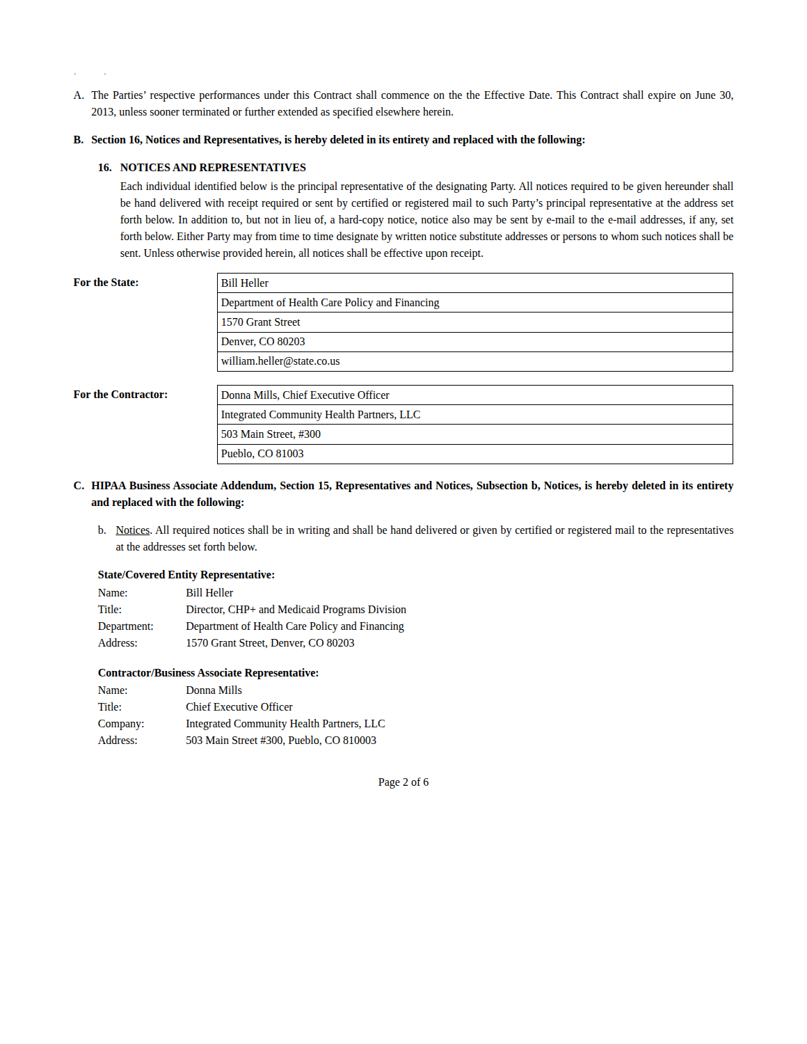· ·
A.
The Parties’ respective performances under this Contract shall commence on the the Effective Date. This Contract shall expire on June 30, 2013, unless sooner terminated or further extended as specified elsewhere herein.
B.
Section 16, Notices and Representatives, is hereby deleted in its entirety and replaced with the following:
16.
NOTICES AND REPRESENTATIVES
Each individual identified below is the principal representative of the designating Party. All notices required to be given hereunder shall be hand delivered with receipt required or sent by certified or registered mail to such Party’s principal representative at the address set forth below. In addition to, but not in lieu of, a hard-copy notice, notice also may be sent by e-mail to the e-mail addresses, if any, set forth below. Either Party may from time to time designate by written notice substitute addresses or persons to whom such notices shall be sent. Unless otherwise provided herein, all notices shall be effective upon receipt.
| For the State: | Bill Heller |
| | Department of Health Care Policy and Financing |
| | 1570 Grant Street |
| | Denver, CO 80203 |
| | william.heller@state.co.us |
| For the Contractor: | Donna Mills, Chief Executive Officer |
| | Integrated Community Health Partners, LLC |
| | 503 Main Street, #300 |
| | Pueblo, CO 81003 |
C.
HIPAA Business Associate Addendum, Section 15, Representatives and Notices, Subsection b, Notices, is hereby deleted in its entirety and replaced with the following:
b.
Notices. All required notices shall be in writing and shall be hand delivered or given by certified or registered mail to the representatives at the addresses set forth below.
State/Covered Entity Representative:
| Name: | Bill Heller |
| Title: | Director, CHP+ and Medicaid Programs Division |
| Department: | Department of Health Care Policy and Financing |
| Address: | 1570 Grant Street, Denver, CO 80203 |
Contractor/Business Associate Representative:
| Name: | Donna Mills |
| Title: | Chief Executive Officer |
| Company: | Integrated Community Health Partners, LLC |
| Address: | 503 Main Street #300, Pueblo, CO 810003 |
Page 2 of 6